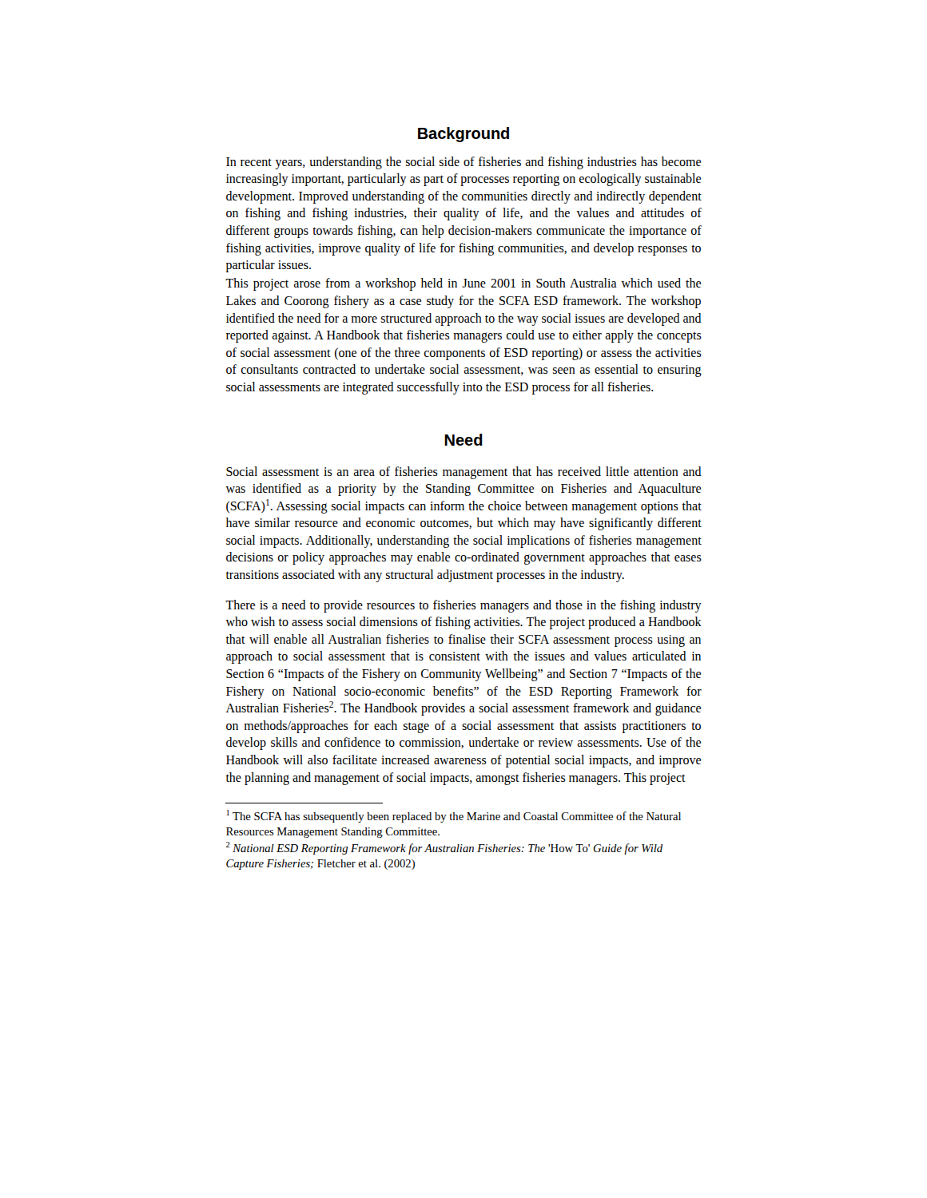Background
In recent years, understanding the social side of fisheries and fishing industries has become increasingly important, particularly as part of processes reporting on ecologically sustainable development. Improved understanding of the communities directly and indirectly dependent on fishing and fishing industries, their quality of life, and the values and attitudes of different groups towards fishing, can help decision-makers communicate the importance of fishing activities, improve quality of life for fishing communities, and develop responses to particular issues.
This project arose from a workshop held in June 2001 in South Australia which used the Lakes and Coorong fishery as a case study for the SCFA ESD framework. The workshop identified the need for a more structured approach to the way social issues are developed and reported against. A Handbook that fisheries managers could use to either apply the concepts of social assessment (one of the three components of ESD reporting) or assess the activities of consultants contracted to undertake social assessment, was seen as essential to ensuring social assessments are integrated successfully into the ESD process for all fisheries.
Need
Social assessment is an area of fisheries management that has received little attention and was identified as a priority by the Standing Committee on Fisheries and Aquaculture (SCFA)1. Assessing social impacts can inform the choice between management options that have similar resource and economic outcomes, but which may have significantly different social impacts. Additionally, understanding the social implications of fisheries management decisions or policy approaches may enable co-ordinated government approaches that eases transitions associated with any structural adjustment processes in the industry.
There is a need to provide resources to fisheries managers and those in the fishing industry who wish to assess social dimensions of fishing activities. The project produced a Handbook that will enable all Australian fisheries to finalise their SCFA assessment process using an approach to social assessment that is consistent with the issues and values articulated in Section 6 “Impacts of the Fishery on Community Wellbeing” and Section 7 “Impacts of the Fishery on National socio-economic benefits” of the ESD Reporting Framework for Australian Fisheries2. The Handbook provides a social assessment framework and guidance on methods/approaches for each stage of a social assessment that assists practitioners to develop skills and confidence to commission, undertake or review assessments. Use of the Handbook will also facilitate increased awareness of potential social impacts, and improve the planning and management of social impacts, amongst fisheries managers. This project
1 The SCFA has subsequently been replaced by the Marine and Coastal Committee of the Natural Resources Management Standing Committee.
2 National ESD Reporting Framework for Australian Fisheries: The 'How To' Guide for Wild Capture Fisheries; Fletcher et al. (2002)